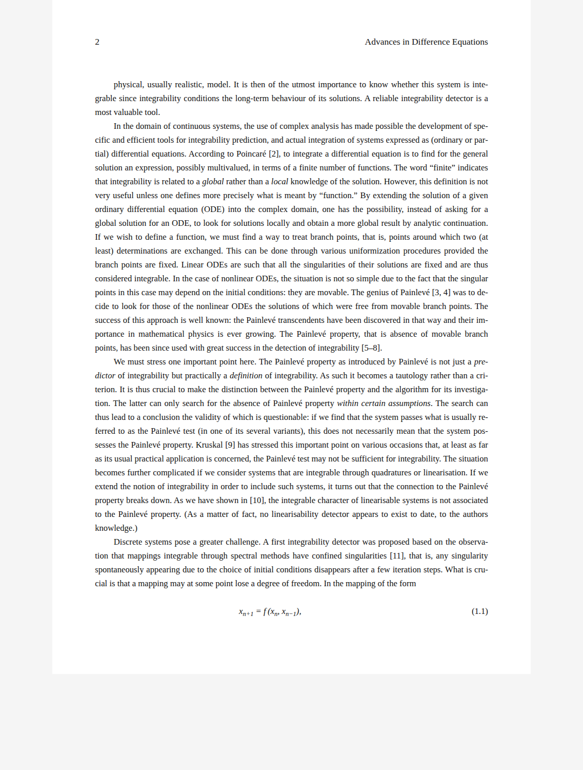2 Advances in Difference Equations
physical, usually realistic, model. It is then of the utmost importance to know whether this system is integrable since integrability conditions the long-term behaviour of its solutions. A reliable integrability detector is a most valuable tool.
In the domain of continuous systems, the use of complex analysis has made possible the development of specific and efficient tools for integrability prediction, and actual integration of systems expressed as (ordinary or partial) differential equations. According to Poincaré [2], to integrate a differential equation is to find for the general solution an expression, possibly multivalued, in terms of a finite number of functions. The word “finite” indicates that integrability is related to a global rather than a local knowledge of the solution. However, this definition is not very useful unless one defines more precisely what is meant by “function.” By extending the solution of a given ordinary differential equation (ODE) into the complex domain, one has the possibility, instead of asking for a global solution for an ODE, to look for solutions locally and obtain a more global result by analytic continuation. If we wish to define a function, we must find a way to treat branch points, that is, points around which two (at least) determinations are exchanged. This can be done through various uniformization procedures provided the branch points are fixed. Linear ODEs are such that all the singularities of their solutions are fixed and are thus considered integrable. In the case of nonlinear ODEs, the situation is not so simple due to the fact that the singular points in this case may depend on the initial conditions: they are movable. The genius of Painlevé [3, 4] was to decide to look for those of the nonlinear ODEs the solutions of which were free from movable branch points. The success of this approach is well known: the Painlevé transcendents have been discovered in that way and their importance in mathematical physics is ever growing. The Painlevé property, that is absence of movable branch points, has been since used with great success in the detection of integrability [5–8].
We must stress one important point here. The Painlevé property as introduced by Painlevé is not just a predictor of integrability but practically a definition of integrability. As such it becomes a tautology rather than a criterion. It is thus crucial to make the distinction between the Painlevé property and the algorithm for its investigation. The latter can only search for the absence of Painlevé property within certain assumptions. The search can thus lead to a conclusion the validity of which is questionable: if we find that the system passes what is usually referred to as the Painlevé test (in one of its several variants), this does not necessarily mean that the system possesses the Painlevé property. Kruskal [9] has stressed this important point on various occasions that, at least as far as its usual practical application is concerned, the Painlevé test may not be sufficient for integrability. The situation becomes further complicated if we consider systems that are integrable through quadratures or linearisation. If we extend the notion of integrability in order to include such systems, it turns out that the connection to the Painlevé property breaks down. As we have shown in [10], the integrable character of linearisable systems is not associated to the Painlevé property. (As a matter of fact, no linearisability detector appears to exist to date, to the authors knowledge.)
Discrete systems pose a greater challenge. A first integrability detector was proposed based on the observation that mappings integrable through spectral methods have confined singularities [11], that is, any singularity spontaneously appearing due to the choice of initial conditions disappears after a few iteration steps. What is crucial is that a mapping may at some point lose a degree of freedom. In the mapping of the form
xn+1 = f (xn, xn−1), (1.1)